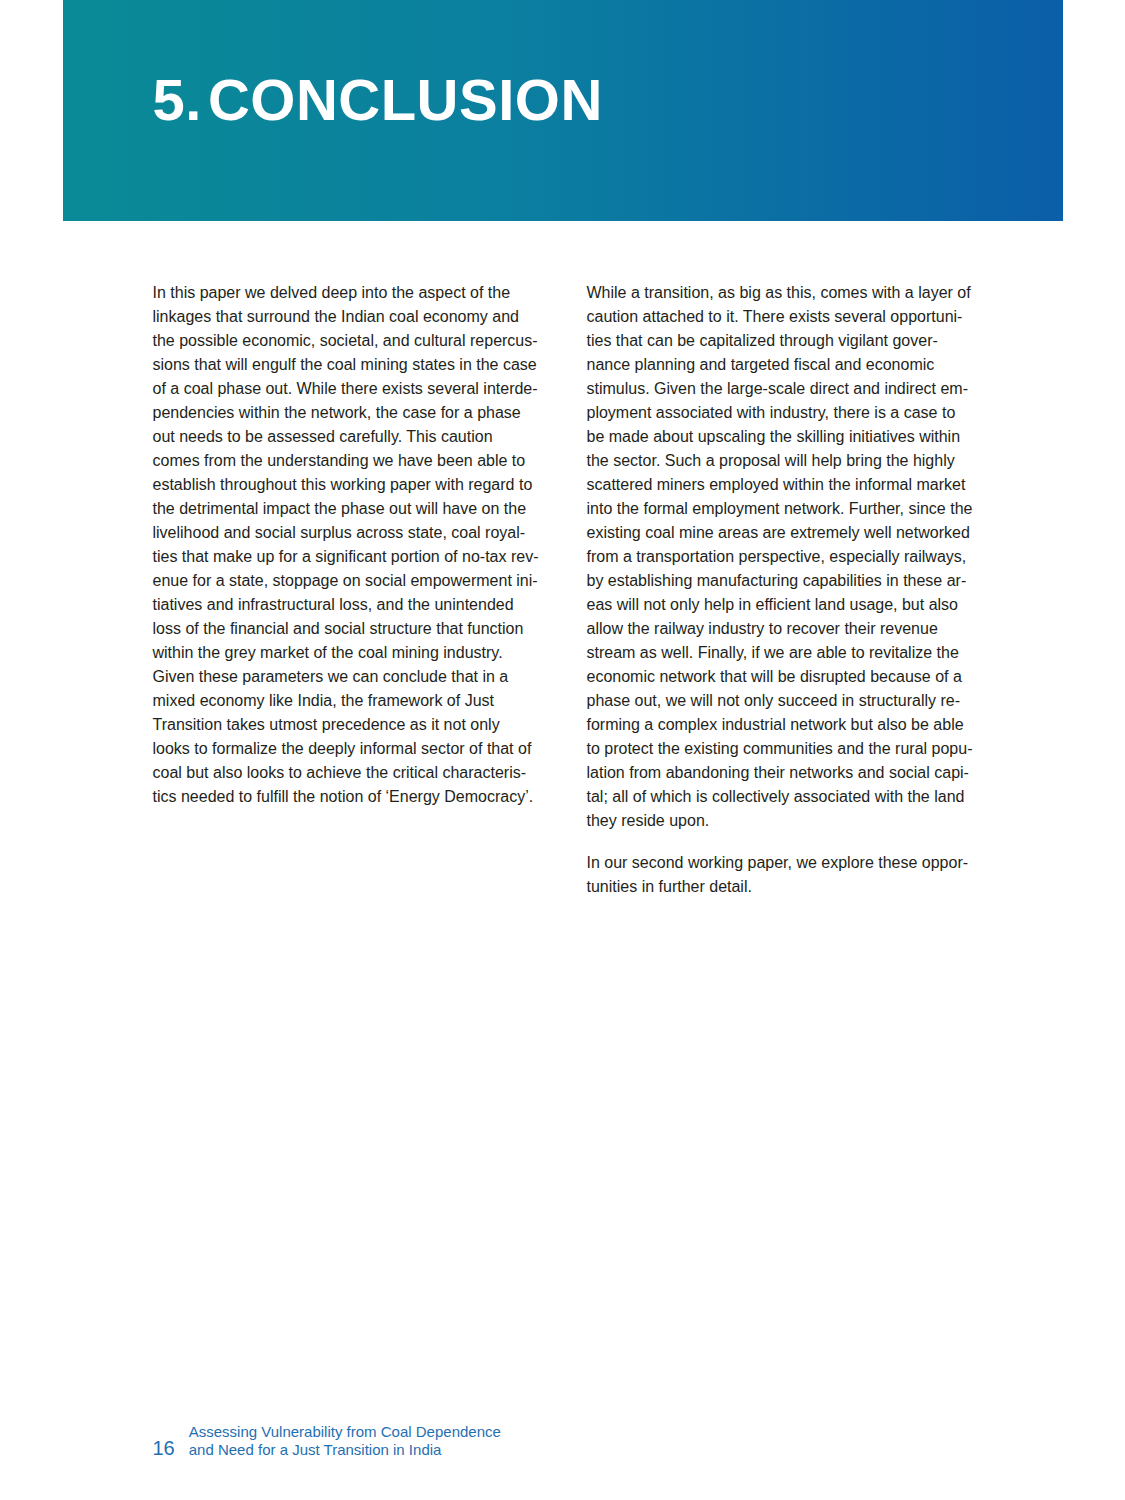5. CONCLUSION
In this paper we delved deep into the aspect of the linkages that surround the Indian coal economy and the possible economic, societal, and cultural repercussions that will engulf the coal mining states in the case of a coal phase out. While there exists several interdependencies within the network, the case for a phase out needs to be assessed carefully. This caution comes from the understanding we have been able to establish throughout this working paper with regard to the detrimental impact the phase out will have on the livelihood and social surplus across state, coal royalties that make up for a significant portion of no-tax revenue for a state, stoppage on social empowerment initiatives and infrastructural loss, and the unintended loss of the financial and social structure that function within the grey market of the coal mining industry. Given these parameters we can conclude that in a mixed economy like India, the framework of Just Transition takes utmost precedence as it not only looks to formalize the deeply informal sector of that of coal but also looks to achieve the critical characteristics needed to fulfill the notion of ‘Energy Democracy’.
While a transition, as big as this, comes with a layer of caution attached to it. There exists several opportunities that can be capitalized through vigilant governance planning and targeted fiscal and economic stimulus. Given the large-scale direct and indirect employment associated with industry, there is a case to be made about upscaling the skilling initiatives within the sector. Such a proposal will help bring the highly scattered miners employed within the informal market into the formal employment network. Further, since the existing coal mine areas are extremely well networked from a transportation perspective, especially railways, by establishing manufacturing capabilities in these areas will not only help in efficient land usage, but also allow the railway industry to recover their revenue stream as well. Finally, if we are able to revitalize the economic network that will be disrupted because of a phase out, we will not only succeed in structurally reforming a complex industrial network but also be able to protect the existing communities and the rural population from abandoning their networks and social capital; all of which is collectively associated with the land they reside upon.
In our second working paper, we explore these opportunities in further detail.
16
Assessing Vulnerability from Coal Dependence
and Need for a Just Transition in India